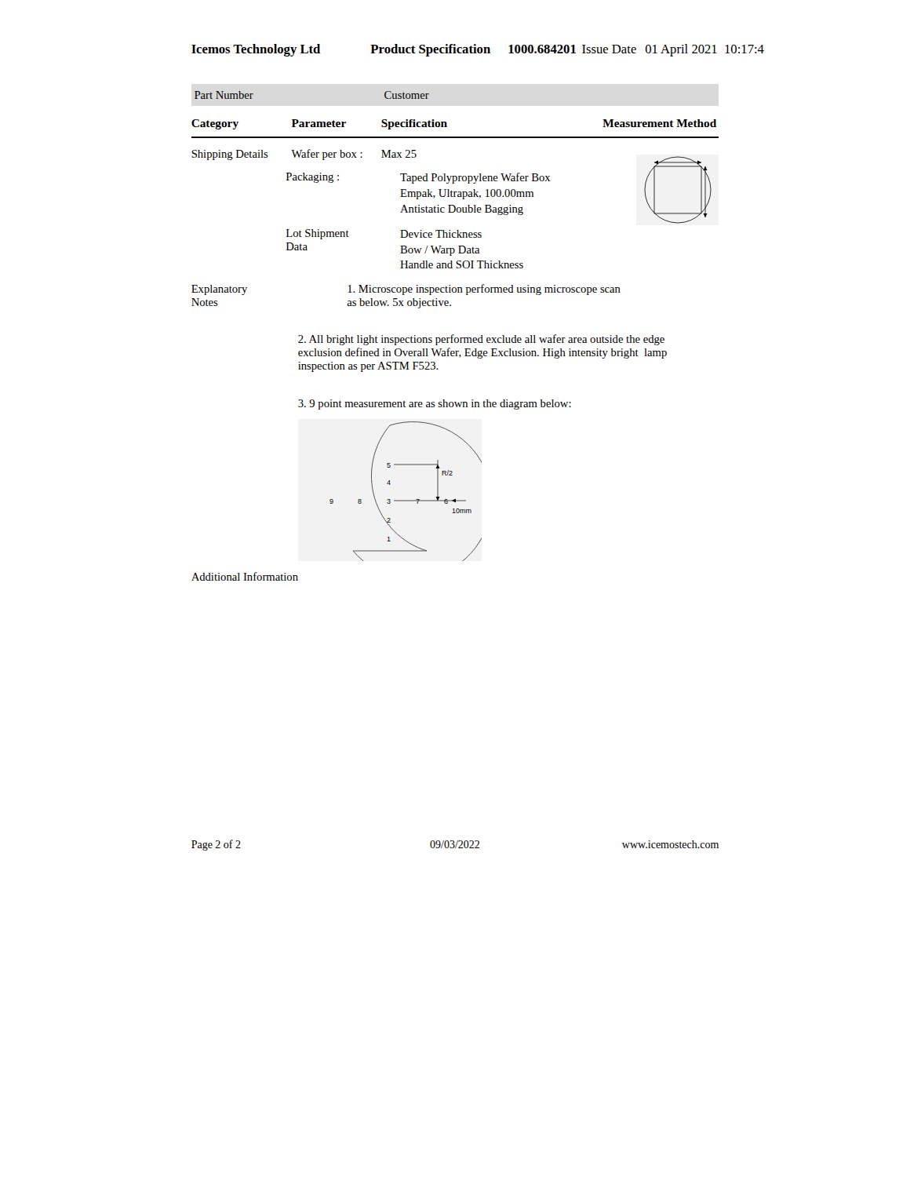Icemos Technology Ltd
Product Specification
1000.684201
Issue Date
01 April 2021 10:17:4
Part Number
Customer
Category
Parameter
Specification
Measurement Method
Shipping Details
Wafer per box :
Max 25
Packaging :
Taped Polypropylene Wafer Box
Empak, Ultrapak, 100.00mm
Antistatic Double Bagging
Lot Shipment Data
Device Thickness
Bow / Warp Data
Handle and SOI Thickness
Explanatory Notes
1. Microscope inspection performed using microscope scan as below. 5x objective.
2. All bright light inspections performed exclude all wafer area outside the edge exclusion defined in Overall Wafer, Edge Exclusion. High intensity bright lamp inspection as per ASTM F523.
3. 9 point measurement are as shown in the diagram below:
5 4 3 2 1 9 8 7 6 R/2 10mm
Additional Information
Page 2 of 2
09/03/2022
www.icemostech.com